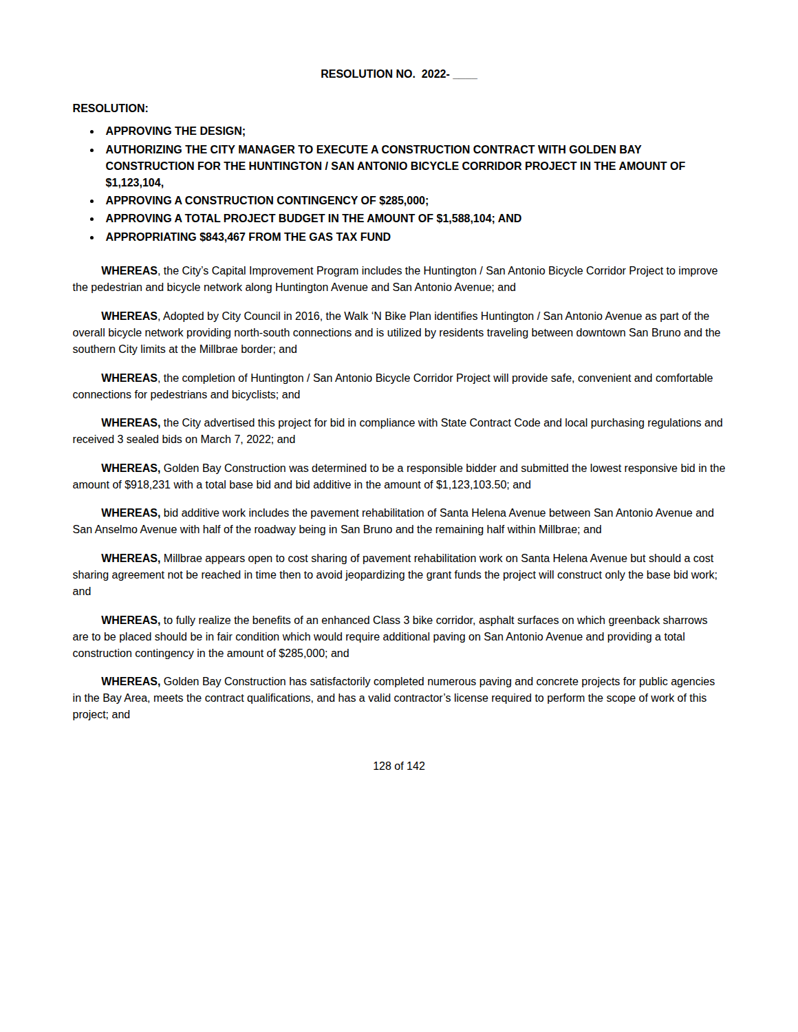RESOLUTION NO. 2022- ____
RESOLUTION:
APPROVING THE DESIGN;
AUTHORIZING THE CITY MANAGER TO EXECUTE A CONSTRUCTION CONTRACT WITH GOLDEN BAY CONSTRUCTION FOR THE HUNTINGTON / SAN ANTONIO BICYCLE CORRIDOR PROJECT IN THE AMOUNT OF $1,123,104,
APPROVING A CONSTRUCTION CONTINGENCY OF $285,000;
APPROVING A TOTAL PROJECT BUDGET IN THE AMOUNT OF $1,588,104; AND
APPROPRIATING $843,467 FROM THE GAS TAX FUND
WHEREAS, the City’s Capital Improvement Program includes the Huntington / San Antonio Bicycle Corridor Project to improve the pedestrian and bicycle network along Huntington Avenue and San Antonio Avenue; and
WHEREAS, Adopted by City Council in 2016, the Walk ‘N Bike Plan identifies Huntington / San Antonio Avenue as part of the overall bicycle network providing north-south connections and is utilized by residents traveling between downtown San Bruno and the southern City limits at the Millbrae border; and
WHEREAS, the completion of Huntington / San Antonio Bicycle Corridor Project will provide safe, convenient and comfortable connections for pedestrians and bicyclists; and
WHEREAS, the City advertised this project for bid in compliance with State Contract Code and local purchasing regulations and received 3 sealed bids on March 7, 2022; and
WHEREAS, Golden Bay Construction was determined to be a responsible bidder and submitted the lowest responsive bid in the amount of $918,231 with a total base bid and bid additive in the amount of $1,123,103.50; and
WHEREAS, bid additive work includes the pavement rehabilitation of Santa Helena Avenue between San Antonio Avenue and San Anselmo Avenue with half of the roadway being in San Bruno and the remaining half within Millbrae; and
WHEREAS, Millbrae appears open to cost sharing of pavement rehabilitation work on Santa Helena Avenue but should a cost sharing agreement not be reached in time then to avoid jeopardizing the grant funds the project will construct only the base bid work; and
WHEREAS, to fully realize the benefits of an enhanced Class 3 bike corridor, asphalt surfaces on which greenback sharrows are to be placed should be in fair condition which would require additional paving on San Antonio Avenue and providing a total construction contingency in the amount of $285,000; and
WHEREAS, Golden Bay Construction has satisfactorily completed numerous paving and concrete projects for public agencies in the Bay Area, meets the contract qualifications, and has a valid contractor’s license required to perform the scope of work of this project; and
128 of 142